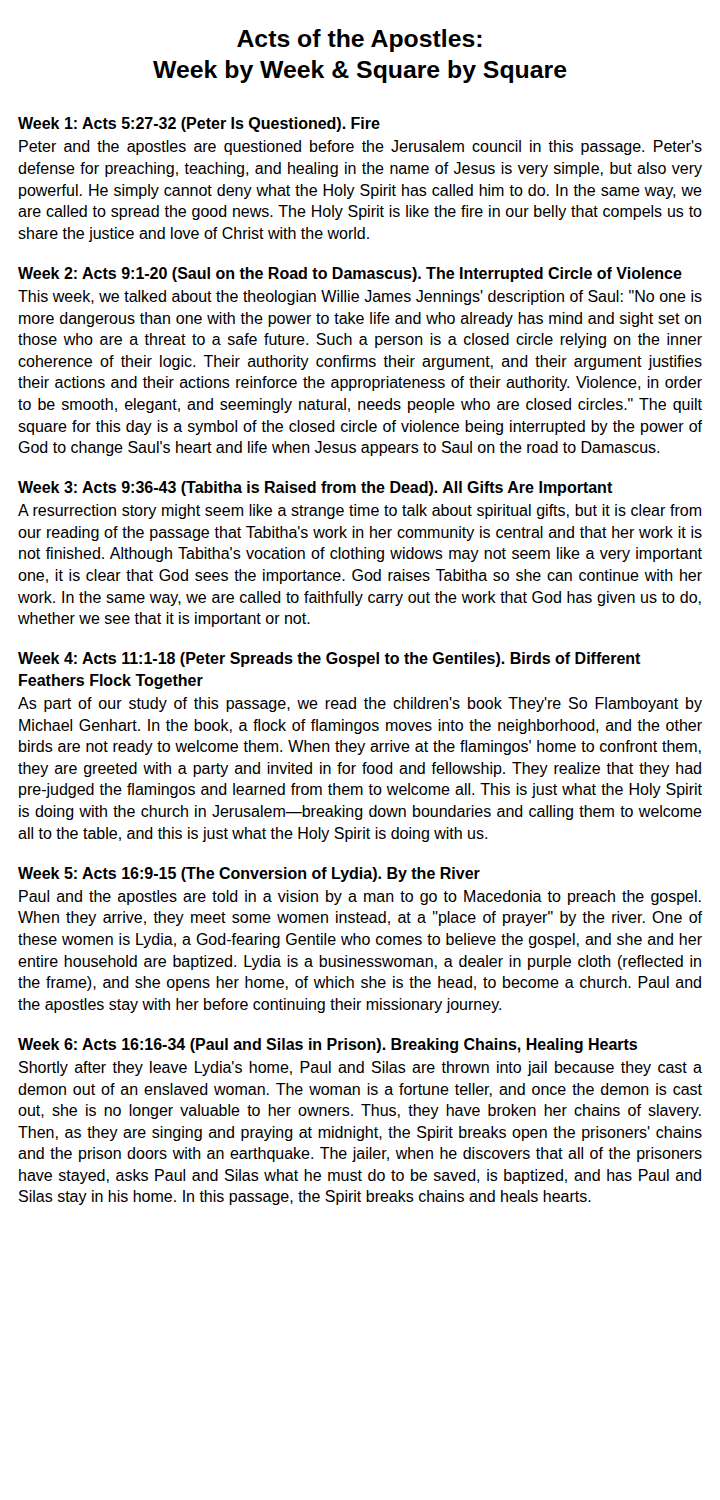Acts of the Apostles:
Week by Week & Square by Square
Week 1: Acts 5:27-32 (Peter Is Questioned). Fire
Peter and the apostles are questioned before the Jerusalem council in this passage. Peter's defense for preaching, teaching, and healing in the name of Jesus is very simple, but also very powerful. He simply cannot deny what the Holy Spirit has called him to do. In the same way, we are called to spread the good news. The Holy Spirit is like the fire in our belly that compels us to share the justice and love of Christ with the world.
Week 2: Acts 9:1-20 (Saul on the Road to Damascus). The Interrupted Circle of Violence
This week, we talked about the theologian Willie James Jennings' description of Saul: "No one is more dangerous than one with the power to take life and who already has mind and sight set on those who are a threat to a safe future. Such a person is a closed circle relying on the inner coherence of their logic. Their authority confirms their argument, and their argument justifies their actions and their actions reinforce the appropriateness of their authority. Violence, in order to be smooth, elegant, and seemingly natural, needs people who are closed circles." The quilt square for this day is a symbol of the closed circle of violence being interrupted by the power of God to change Saul's heart and life when Jesus appears to Saul on the road to Damascus.
Week 3: Acts 9:36-43 (Tabitha is Raised from the Dead). All Gifts Are Important
A resurrection story might seem like a strange time to talk about spiritual gifts, but it is clear from our reading of the passage that Tabitha's work in her community is central and that her work it is not finished. Although Tabitha's vocation of clothing widows may not seem like a very important one, it is clear that God sees the importance. God raises Tabitha so she can continue with her work. In the same way, we are called to faithfully carry out the work that God has given us to do, whether we see that it is important or not.
Week 4: Acts 11:1-18 (Peter Spreads the Gospel to the Gentiles). Birds of Different Feathers Flock Together
As part of our study of this passage, we read the children's book They're So Flamboyant by Michael Genhart. In the book, a flock of flamingos moves into the neighborhood, and the other birds are not ready to welcome them. When they arrive at the flamingos' home to confront them, they are greeted with a party and invited in for food and fellowship. They realize that they had pre-judged the flamingos and learned from them to welcome all. This is just what the Holy Spirit is doing with the church in Jerusalem—breaking down boundaries and calling them to welcome all to the table, and this is just what the Holy Spirit is doing with us.
Week 5: Acts 16:9-15 (The Conversion of Lydia). By the River
Paul and the apostles are told in a vision by a man to go to Macedonia to preach the gospel. When they arrive, they meet some women instead, at a "place of prayer" by the river. One of these women is Lydia, a God-fearing Gentile who comes to believe the gospel, and she and her entire household are baptized. Lydia is a businesswoman, a dealer in purple cloth (reflected in the frame), and she opens her home, of which she is the head, to become a church. Paul and the apostles stay with her before continuing their missionary journey.
Week 6: Acts 16:16-34 (Paul and Silas in Prison). Breaking Chains, Healing Hearts
Shortly after they leave Lydia's home, Paul and Silas are thrown into jail because they cast a demon out of an enslaved woman. The woman is a fortune teller, and once the demon is cast out, she is no longer valuable to her owners. Thus, they have broken her chains of slavery. Then, as they are singing and praying at midnight, the Spirit breaks open the prisoners' chains and the prison doors with an earthquake. The jailer, when he discovers that all of the prisoners have stayed, asks Paul and Silas what he must do to be saved, is baptized, and has Paul and Silas stay in his home. In this passage, the Spirit breaks chains and heals hearts.